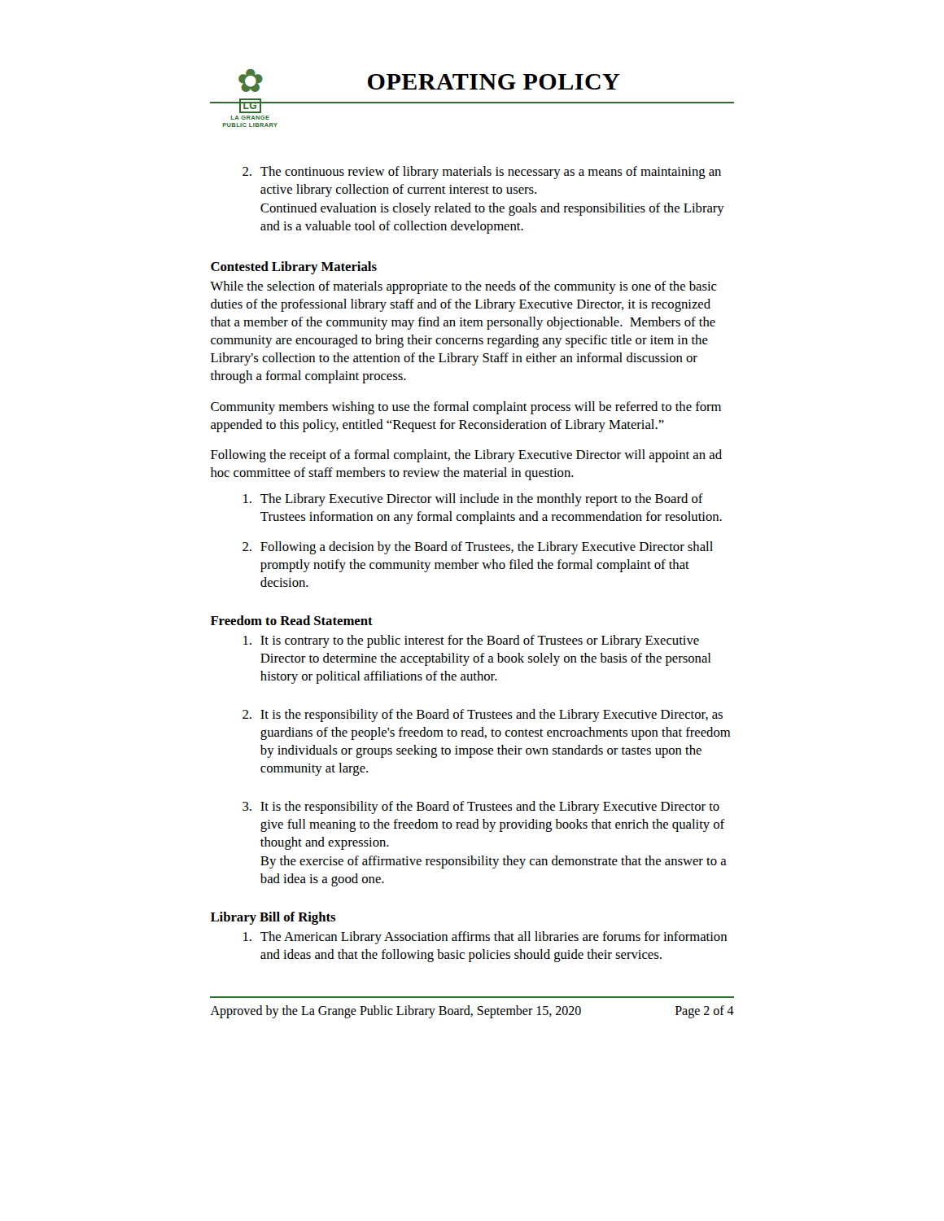✿ LG LA GRANGE
PUBLIC LIBRARY
OPERATING POLICY
The continuous review of library materials is necessary as a means of maintaining an active library collection of current interest to users. Continued evaluation is closely related to the goals and responsibilities of the Library and is a valuable tool of collection development.
Contested Library Materials
While the selection of materials appropriate to the needs of the community is one of the basic duties of the professional library staff and of the Library Executive Director, it is recognized that a member of the community may find an item personally objectionable. Members of the community are encouraged to bring their concerns regarding any specific title or item in the Library's collection to the attention of the Library Staff in either an informal discussion or through a formal complaint process.
Community members wishing to use the formal complaint process will be referred to the form appended to this policy, entitled “Request for Reconsideration of Library Material.”
Following the receipt of a formal complaint, the Library Executive Director will appoint an ad hoc committee of staff members to review the material in question.
The Library Executive Director will include in the monthly report to the Board of Trustees information on any formal complaints and a recommendation for resolution.
Following a decision by the Board of Trustees, the Library Executive Director shall promptly notify the community member who filed the formal complaint of that decision.
Freedom to Read Statement
It is contrary to the public interest for the Board of Trustees or Library Executive Director to determine the acceptability of a book solely on the basis of the personal history or political affiliations of the author.
It is the responsibility of the Board of Trustees and the Library Executive Director, as guardians of the people's freedom to read, to contest encroachments upon that freedom by individuals or groups seeking to impose their own standards or tastes upon the community at large.
It is the responsibility of the Board of Trustees and the Library Executive Director to give full meaning to the freedom to read by providing books that enrich the quality of thought and expression. By the exercise of affirmative responsibility they can demonstrate that the answer to a bad idea is a good one.
Library Bill of Rights
The American Library Association affirms that all libraries are forums for information and ideas and that the following basic policies should guide their services.
Approved by the La Grange Public Library Board, September 15, 2020 Page 2 of 4